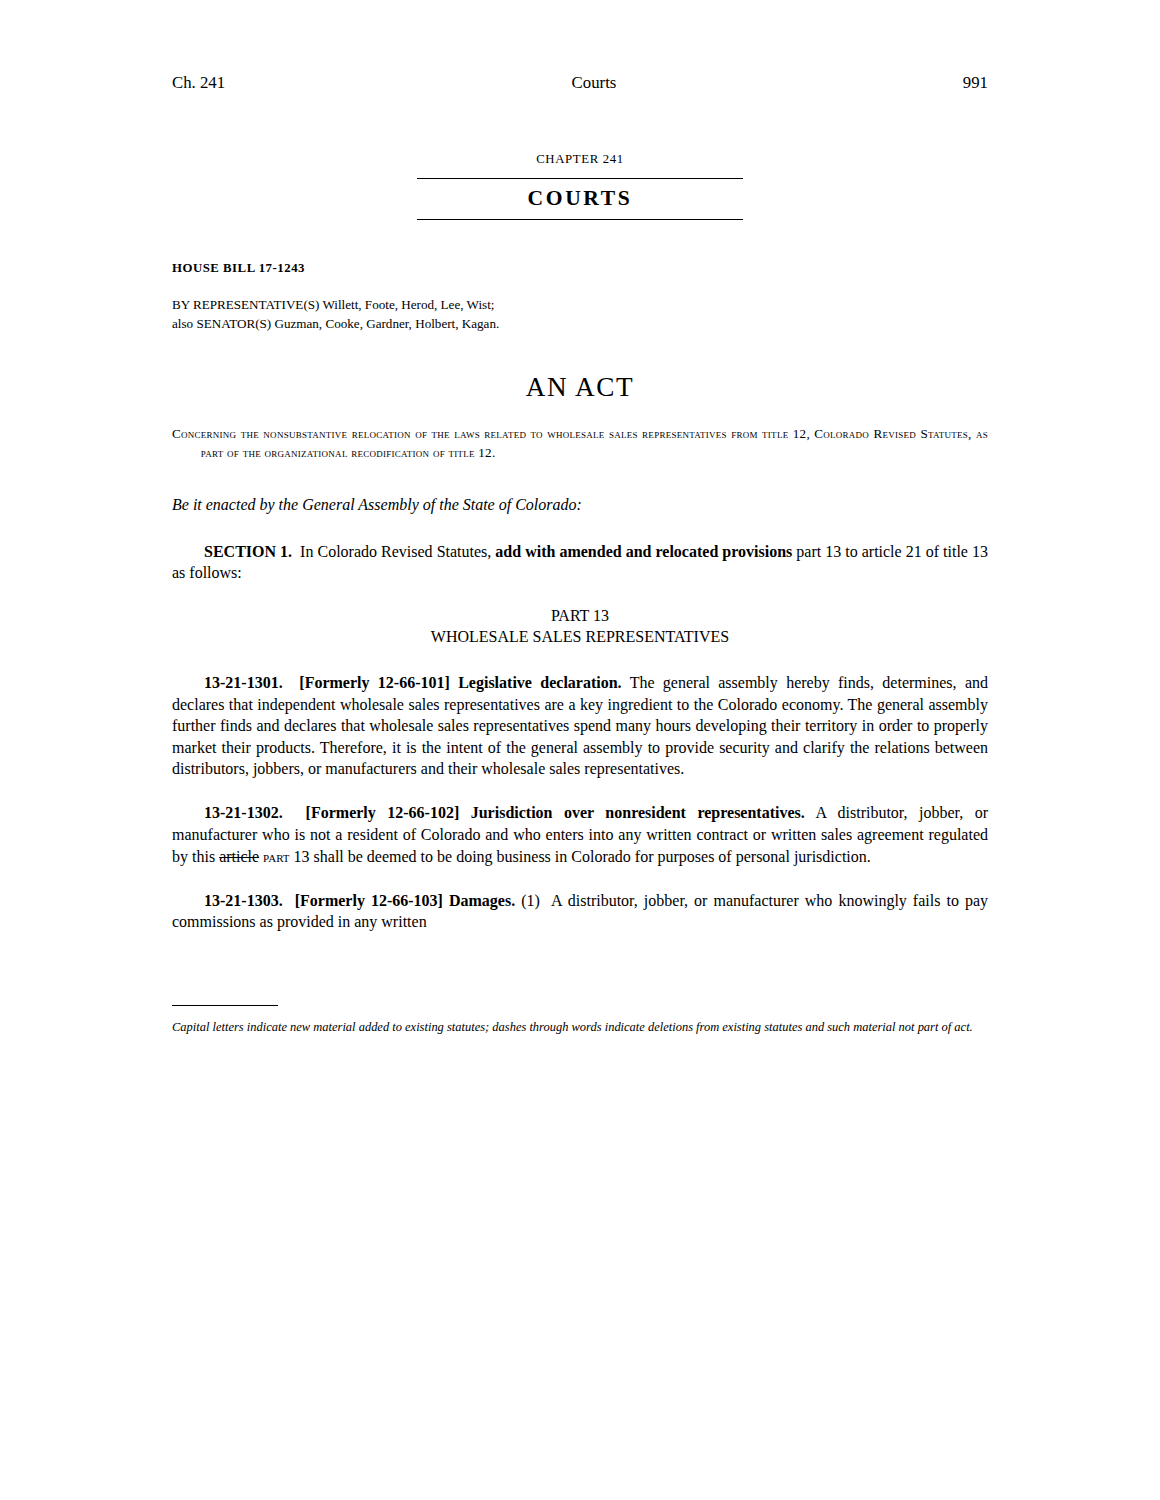Ch. 241 Courts 991
CHAPTER 241
COURTS
HOUSE BILL 17-1243
BY REPRESENTATIVE(S) Willett, Foote, Herod, Lee, Wist;
also SENATOR(S) Guzman, Cooke, Gardner, Holbert, Kagan.
AN ACT
Concerning the nonsubstantive relocation of the laws related to wholesale sales representatives from title 12, Colorado Revised Statutes, as part of the organizational recodification of title 12.
Be it enacted by the General Assembly of the State of Colorado:
SECTION 1. In Colorado Revised Statutes, add with amended and relocated provisions part 13 to article 21 of title 13 as follows:
PART 13 WHOLESALE SALES REPRESENTATIVES
13-21-1301. [Formerly 12-66-101] Legislative declaration. The general assembly hereby finds, determines, and declares that independent wholesale sales representatives are a key ingredient to the Colorado economy. The general assembly further finds and declares that wholesale sales representatives spend many hours developing their territory in order to properly market their products. Therefore, it is the intent of the general assembly to provide security and clarify the relations between distributors, jobbers, or manufacturers and their wholesale sales representatives.
13-21-1302. [Formerly 12-66-102] Jurisdiction over nonresident representatives. A distributor, jobber, or manufacturer who is not a resident of Colorado and who enters into any written contract or written sales agreement regulated by this article part 13 shall be deemed to be doing business in Colorado for purposes of personal jurisdiction.
13-21-1303. [Formerly 12-66-103] Damages. (1) A distributor, jobber, or manufacturer who knowingly fails to pay commissions as provided in any written
Capital letters indicate new material added to existing statutes; dashes through words indicate deletions from existing statutes and such material not part of act.